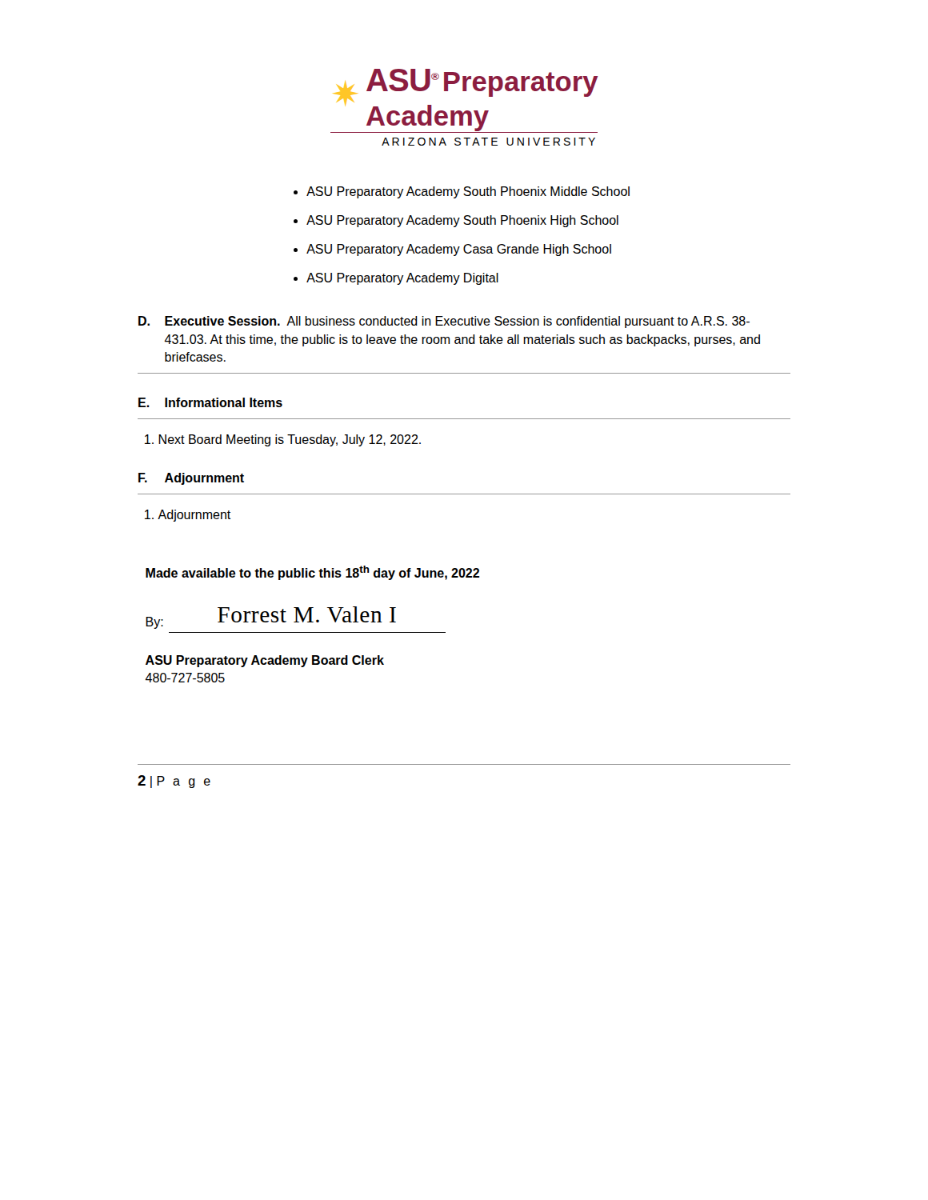✷
ASU® Preparatory
Academy
ARIZONA STATE UNIVERSITY
ASU Preparatory Academy South Phoenix Middle School
ASU Preparatory Academy South Phoenix High School
ASU Preparatory Academy Casa Grande High School
ASU Preparatory Academy Digital
D.
Executive Session. All business conducted in Executive Session is confidential pursuant to A.R.S. 38-431.03. At this time, the public is to leave the room and take all materials such as backpacks, purses, and briefcases.
E.
Informational Items
Next Board Meeting is Tuesday, July 12, 2022.
F.
Adjournment
Adjournment
Made available to the public this 18th day of June, 2022
By: Forrest M. Valen I
ASU Preparatory Academy Board Clerk
480-727-5805
2 | P a g e